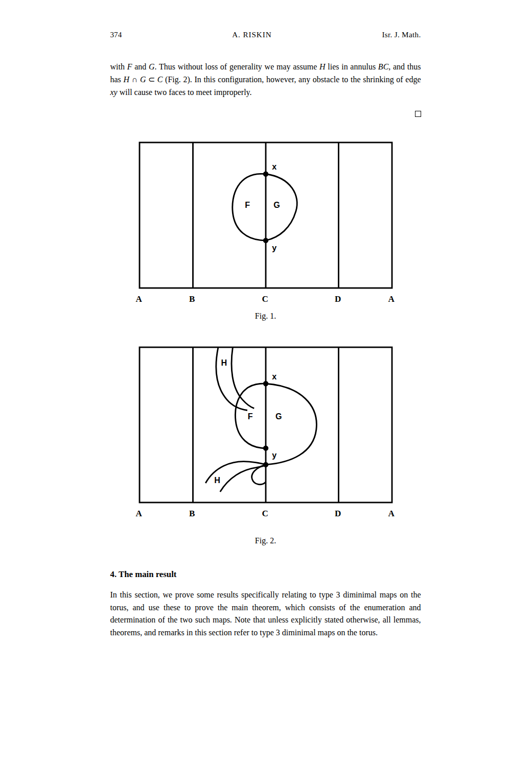374
A. RISKIN
Isr. J. Math.
with F and G. Thus without loss of generality we may assume H lies in annulus BC, and thus has H ∩ G ⊂ C (Fig. 2). In this configuration, however, any obstacle to the shrinking of edge xy will cause two faces to meet improperly.
x y F G A B C D A
Fig. 1.
H x F G y H A B C D A
Fig. 2.
4. The main result
In this section, we prove some results specifically relating to type 3 diminimal maps on the torus, and use these to prove the main theorem, which consists of the enumeration and determination of the two such maps. Note that unless explicitly stated otherwise, all lemmas, theorems, and remarks in this section refer to type 3 diminimal maps on the torus.